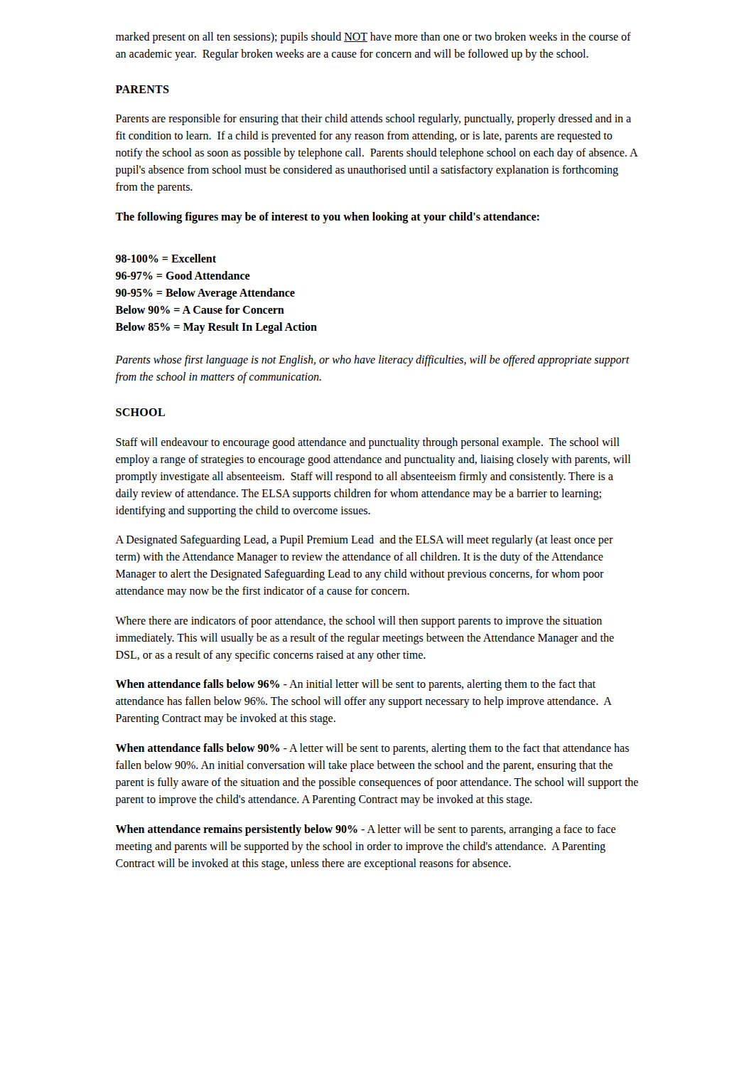marked present on all ten sessions); pupils should NOT have more than one or two broken weeks in the course of an academic year. Regular broken weeks are a cause for concern and will be followed up by the school.
PARENTS
Parents are responsible for ensuring that their child attends school regularly, punctually, properly dressed and in a fit condition to learn. If a child is prevented for any reason from attending, or is late, parents are requested to notify the school as soon as possible by telephone call. Parents should telephone school on each day of absence. A pupil's absence from school must be considered as unauthorised until a satisfactory explanation is forthcoming from the parents.
The following figures may be of interest to you when looking at your child's attendance:
98-100% = Excellent
96-97% = Good Attendance
90-95% = Below Average Attendance
Below 90% = A Cause for Concern
Below 85% = May Result In Legal Action
Parents whose first language is not English, or who have literacy difficulties, will be offered appropriate support from the school in matters of communication.
SCHOOL
Staff will endeavour to encourage good attendance and punctuality through personal example. The school will employ a range of strategies to encourage good attendance and punctuality and, liaising closely with parents, will promptly investigate all absenteeism. Staff will respond to all absenteeism firmly and consistently. There is a daily review of attendance. The ELSA supports children for whom attendance may be a barrier to learning; identifying and supporting the child to overcome issues.
A Designated Safeguarding Lead, a Pupil Premium Lead and the ELSA will meet regularly (at least once per term) with the Attendance Manager to review the attendance of all children. It is the duty of the Attendance Manager to alert the Designated Safeguarding Lead to any child without previous concerns, for whom poor attendance may now be the first indicator of a cause for concern.
Where there are indicators of poor attendance, the school will then support parents to improve the situation immediately. This will usually be as a result of the regular meetings between the Attendance Manager and the DSL, or as a result of any specific concerns raised at any other time.
When attendance falls below 96% - An initial letter will be sent to parents, alerting them to the fact that attendance has fallen below 96%. The school will offer any support necessary to help improve attendance. A Parenting Contract may be invoked at this stage.
When attendance falls below 90% - A letter will be sent to parents, alerting them to the fact that attendance has fallen below 90%. An initial conversation will take place between the school and the parent, ensuring that the parent is fully aware of the situation and the possible consequences of poor attendance. The school will support the parent to improve the child's attendance. A Parenting Contract may be invoked at this stage.
When attendance remains persistently below 90% - A letter will be sent to parents, arranging a face to face meeting and parents will be supported by the school in order to improve the child's attendance. A Parenting Contract will be invoked at this stage, unless there are exceptional reasons for absence.